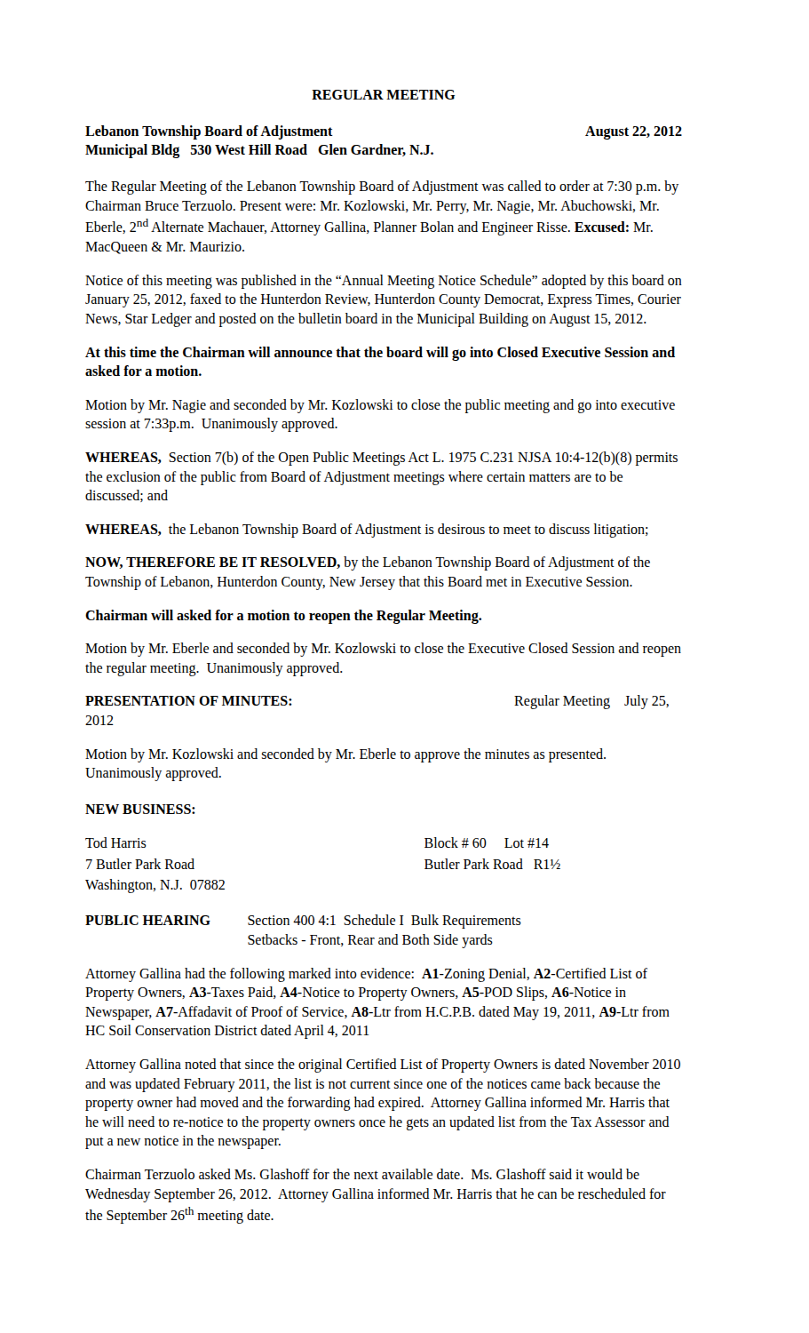REGULAR MEETING
| Lebanon Township Board of Adjustment | August 22, 2012 |
| Municipal Bldg 530 West Hill Road Glen Gardner, N.J. |
The Regular Meeting of the Lebanon Township Board of Adjustment was called to order at 7:30 p.m. by Chairman Bruce Terzuolo. Present were: Mr. Kozlowski, Mr. Perry, Mr. Nagie, Mr. Abuchowski, Mr. Eberle, 2nd Alternate Machauer, Attorney Gallina, Planner Bolan and Engineer Risse. Excused: Mr. MacQueen & Mr. Maurizio.
Notice of this meeting was published in the “Annual Meeting Notice Schedule” adopted by this board on January 25, 2012, faxed to the Hunterdon Review, Hunterdon County Democrat, Express Times, Courier News, Star Ledger and posted on the bulletin board in the Municipal Building on August 15, 2012.
At this time the Chairman will announce that the board will go into Closed Executive Session and asked for a motion.
Motion by Mr. Nagie and seconded by Mr. Kozlowski to close the public meeting and go into executive session at 7:33p.m. Unanimously approved.
WHEREAS, Section 7(b) of the Open Public Meetings Act L. 1975 C.231 NJSA 10:4-12(b)(8) permits the exclusion of the public from Board of Adjustment meetings where certain matters are to be discussed; and
WHEREAS, the Lebanon Township Board of Adjustment is desirous to meet to discuss litigation;
NOW, THEREFORE BE IT RESOLVED, by the Lebanon Township Board of Adjustment of the Township of Lebanon, Hunterdon County, New Jersey that this Board met in Executive Session.
Chairman will asked for a motion to reopen the Regular Meeting.
Motion by Mr. Eberle and seconded by Mr. Kozlowski to close the Executive Closed Session and reopen the regular meeting. Unanimously approved.
PRESENTATION OF MINUTES: Regular Meeting July 25, 2012
Motion by Mr. Kozlowski and seconded by Mr. Eberle to approve the minutes as presented. Unanimously approved.
NEW BUSINESS:
| Tod Harris | Block # 60 Lot #14 |
| 7 Butler Park Road | Butler Park Road R1½ |
| Washington, N.J. 07882 | |
PUBLIC HEARING Section 400 4:1 Schedule I Bulk Requirements
Setbacks - Front, Rear and Both Side yards
Attorney Gallina had the following marked into evidence: A1-Zoning Denial, A2-Certified List of Property Owners, A3-Taxes Paid, A4-Notice to Property Owners, A5-POD Slips, A6-Notice in Newspaper, A7-Affadavit of Proof of Service, A8-Ltr from H.C.P.B. dated May 19, 2011, A9-Ltr from HC Soil Conservation District dated April 4, 2011
Attorney Gallina noted that since the original Certified List of Property Owners is dated November 2010 and was updated February 2011, the list is not current since one of the notices came back because the property owner had moved and the forwarding had expired. Attorney Gallina informed Mr. Harris that he will need to re-notice to the property owners once he gets an updated list from the Tax Assessor and put a new notice in the newspaper.
Chairman Terzuolo asked Ms. Glashoff for the next available date. Ms. Glashoff said it would be Wednesday September 26, 2012. Attorney Gallina informed Mr. Harris that he can be rescheduled for the September 26th meeting date.